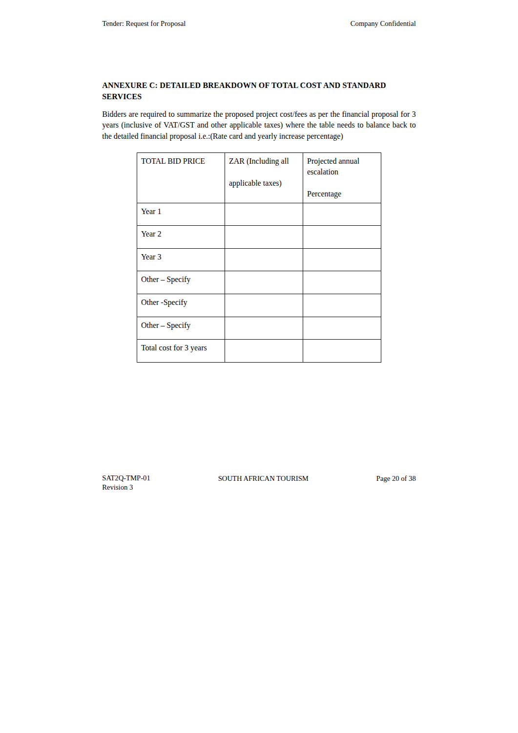Tender: Request for Proposal Company Confidential
ANNEXURE C: DETAILED BREAKDOWN OF TOTAL COST AND STANDARD SERVICES
Bidders are required to summarize the proposed project cost/fees as per the financial proposal for 3 years (inclusive of VAT/GST and other applicable taxes) where the table needs to balance back to the detailed financial proposal i.e.:(Rate card and yearly increase percentage)
| TOTAL BID PRICE | ZAR (Including all applicable taxes) | Projected annual escalation Percentage |
| --- | --- | --- |
| Year 1 | | |
| Year 2 | | |
| Year 3 | | |
| Other – Specify | | |
| Other -Specify | | |
| Other – Specify | | |
| Total cost for 3 years | | |
SAT2Q-TMP-01
Revision 3
SOUTH AFRICAN TOURISM
Page 20 of 38